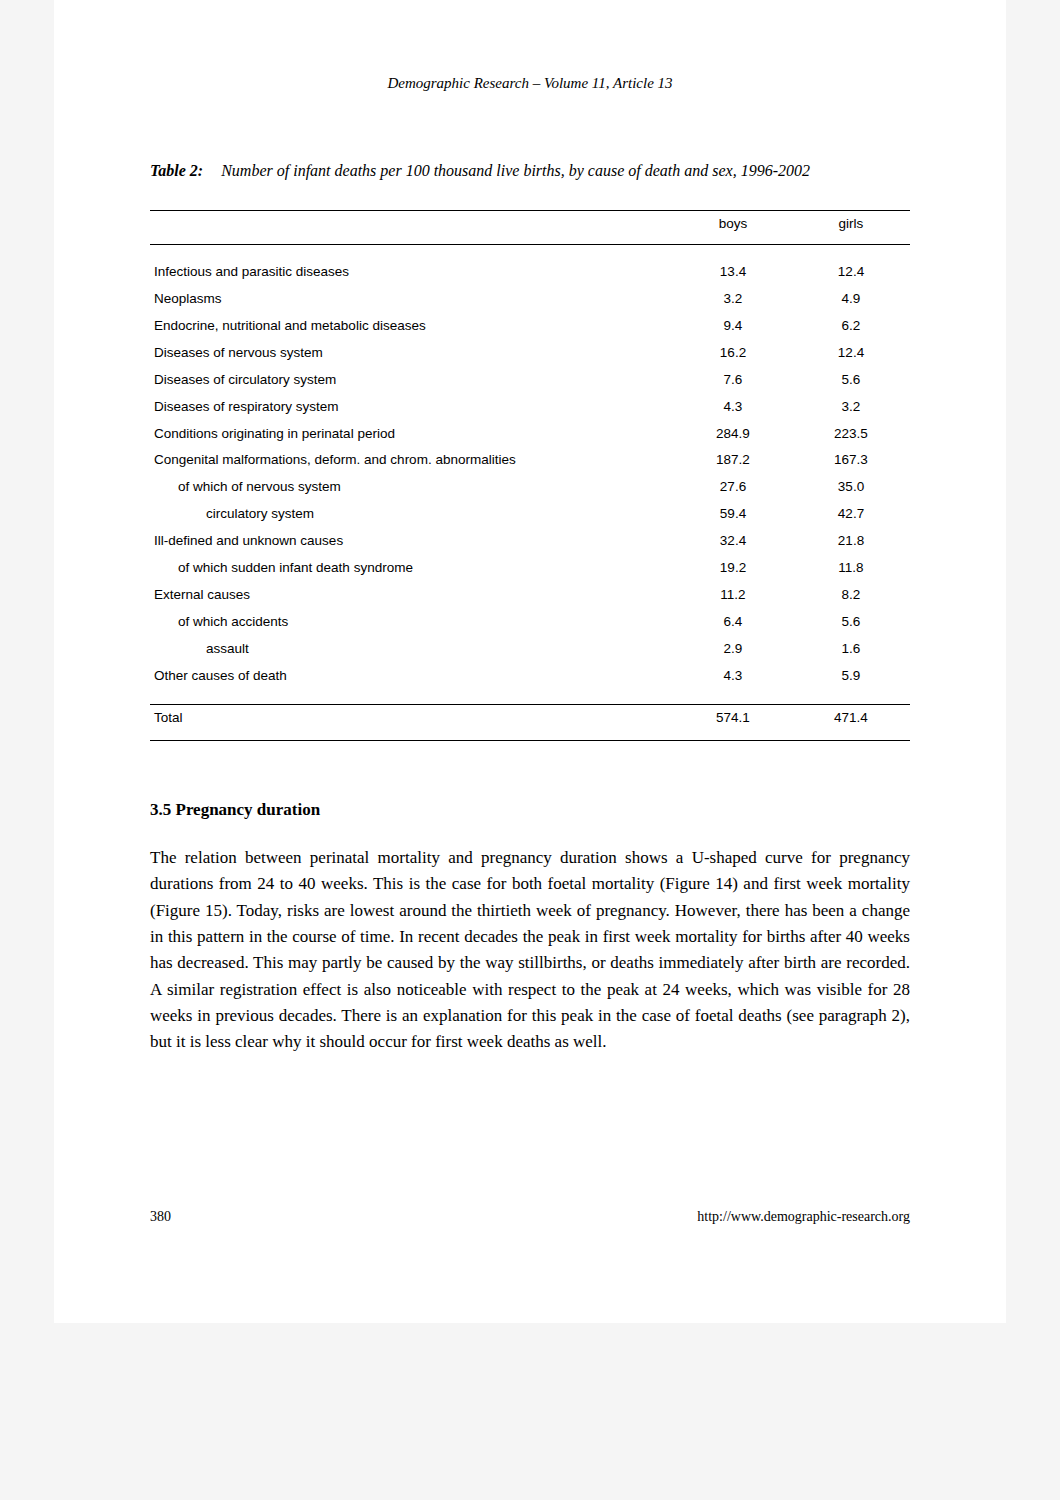Demographic Research – Volume 11, Article 13
Table 2: Number of infant deaths per 100 thousand live births, by cause of death and sex, 1996-2002
| | boys | girls |
| --- | --- | --- |
| Infectious and parasitic diseases | 13.4 | 12.4 |
| Neoplasms | 3.2 | 4.9 |
| Endocrine, nutritional and metabolic diseases | 9.4 | 6.2 |
| Diseases of nervous system | 16.2 | 12.4 |
| Diseases of circulatory system | 7.6 | 5.6 |
| Diseases of respiratory system | 4.3 | 3.2 |
| Conditions originating in perinatal period | 284.9 | 223.5 |
| Congenital malformations, deform. and chrom. abnormalities | 187.2 | 167.3 |
| of which of nervous system | 27.6 | 35.0 |
| circulatory system | 59.4 | 42.7 |
| Ill-defined and unknown causes | 32.4 | 21.8 |
| of which sudden infant death syndrome | 19.2 | 11.8 |
| External causes | 11.2 | 8.2 |
| of which accidents | 6.4 | 5.6 |
| assault | 2.9 | 1.6 |
| Other causes of death | 4.3 | 5.9 |
| Total | 574.1 | 471.4 |
3.5 Pregnancy duration
The relation between perinatal mortality and pregnancy duration shows a U-shaped curve for pregnancy durations from 24 to 40 weeks. This is the case for both foetal mortality (Figure 14) and first week mortality (Figure 15). Today, risks are lowest around the thirtieth week of pregnancy. However, there has been a change in this pattern in the course of time. In recent decades the peak in first week mortality for births after 40 weeks has decreased. This may partly be caused by the way stillbirths, or deaths immediately after birth are recorded. A similar registration effect is also noticeable with respect to the peak at 24 weeks, which was visible for 28 weeks in previous decades. There is an explanation for this peak in the case of foetal deaths (see paragraph 2), but it is less clear why it should occur for first week deaths as well.
380 http://www.demographic-research.org